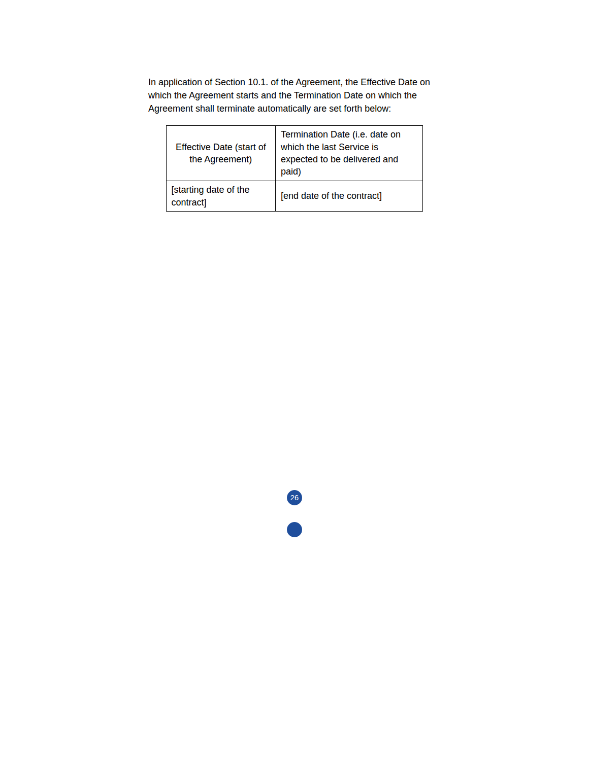In application of Section 10.1. of the Agreement, the Effective Date on which the Agreement starts and the Termination Date on which the Agreement shall terminate automatically are set forth below:
| Effective Date (start of the Agreement) | Termination Date (i.e. date on which the last Service is expected to be delivered and paid) |
| [starting date of the contract] | [end date of the contract] |
26